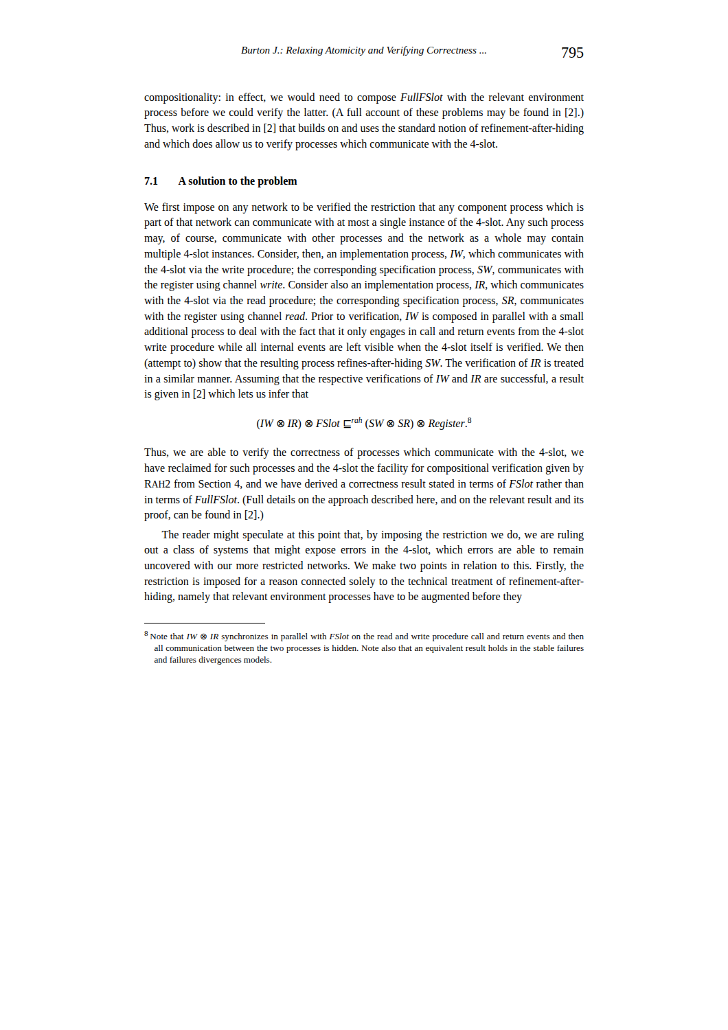Burton J.: Relaxing Atomicity and Verifying Correctness ... 795
compositionality: in effect, we would need to compose FullFSlot with the relevant environment process before we could verify the latter. (A full account of these problems may be found in [2].) Thus, work is described in [2] that builds on and uses the standard notion of refinement-after-hiding and which does allow us to verify processes which communicate with the 4-slot.
7.1 A solution to the problem
We first impose on any network to be verified the restriction that any component process which is part of that network can communicate with at most a single instance of the 4-slot. Any such process may, of course, communicate with other processes and the network as a whole may contain multiple 4-slot instances. Consider, then, an implementation process, IW, which communicates with the 4-slot via the write procedure; the corresponding specification process, SW, communicates with the register using channel write. Consider also an implementation process, IR, which communicates with the 4-slot via the read procedure; the corresponding specification process, SR, communicates with the register using channel read. Prior to verification, IW is composed in parallel with a small additional process to deal with the fact that it only engages in call and return events from the 4-slot write procedure while all internal events are left visible when the 4-slot itself is verified. We then (attempt to) show that the resulting process refines-after-hiding SW. The verification of IR is treated in a similar manner. Assuming that the respective verifications of IW and IR are successful, a result is given in [2] which lets us infer that
(IW ⊗ IR) ⊗ FSlot ⊑rah (SW ⊗ SR) ⊗ Register.8
Thus, we are able to verify the correctness of processes which communicate with the 4-slot, we have reclaimed for such processes and the 4-slot the facility for compositional verification given by RAH2 from Section 4, and we have derived a correctness result stated in terms of FSlot rather than in terms of FullFSlot. (Full details on the approach described here, and on the relevant result and its proof, can be found in [2].)
The reader might speculate at this point that, by imposing the restriction we do, we are ruling out a class of systems that might expose errors in the 4-slot, which errors are able to remain uncovered with our more restricted networks. We make two points in relation to this. Firstly, the restriction is imposed for a reason connected solely to the technical treatment of refinement-after-hiding, namely that relevant environment processes have to be augmented before they
8 Note that IW ⊗ IR synchronizes in parallel with FSlot on the read and write procedure call and return events and then all communication between the two processes is hidden. Note also that an equivalent result holds in the stable failures and failures divergences models.